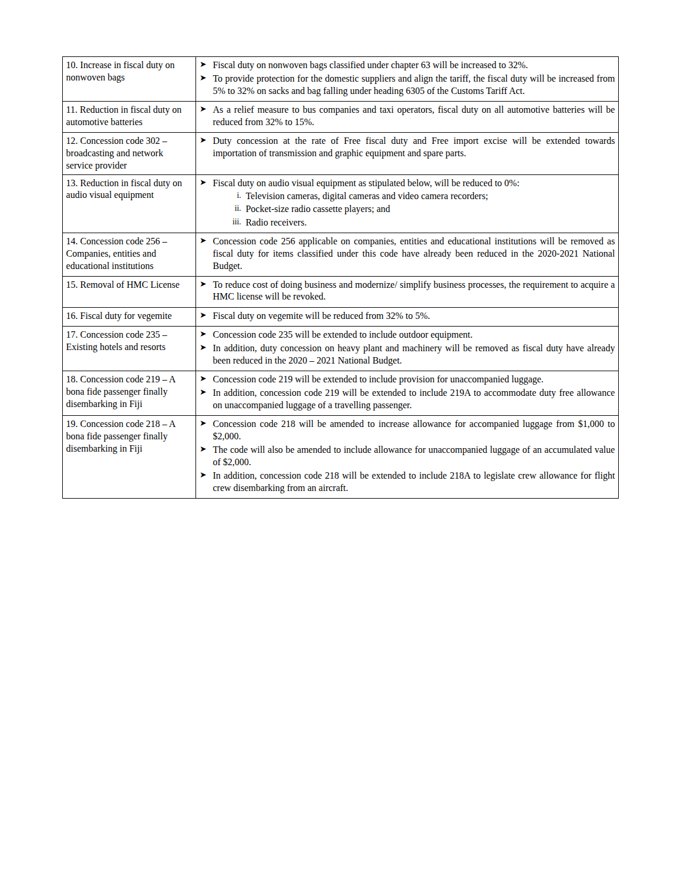| 10. Increase in fiscal duty on nonwoven bags | Fiscal duty on nonwoven bags classified under chapter 63 will be increased to 32%. To provide protection for the domestic suppliers and align the tariff, the fiscal duty will be increased from 5% to 32% on sacks and bag falling under heading 6305 of the Customs Tariff Act. |
| 11. Reduction in fiscal duty on automotive batteries | As a relief measure to bus companies and taxi operators, fiscal duty on all automotive batteries will be reduced from 32% to 15%. |
| 12. Concession code 302 – broadcasting and network service provider | Duty concession at the rate of Free fiscal duty and Free import excise will be extended towards importation of transmission and graphic equipment and spare parts. |
| 13. Reduction in fiscal duty on audio visual equipment | Fiscal duty on audio visual equipment as stipulated below, will be reduced to 0%: Television cameras, digital cameras and video camera recorders; Pocket-size radio cassette players; and Radio receivers. |
| 14. Concession code 256 – Companies, entities and educational institutions | Concession code 256 applicable on companies, entities and educational institutions will be removed as fiscal duty for items classified under this code have already been reduced in the 2020-2021 National Budget. |
| 15. Removal of HMC License | To reduce cost of doing business and modernize/ simplify business processes, the requirement to acquire a HMC license will be revoked. |
| 16. Fiscal duty for vegemite | Fiscal duty on vegemite will be reduced from 32% to 5%. |
| 17. Concession code 235 – Existing hotels and resorts | Concession code 235 will be extended to include outdoor equipment. In addition, duty concession on heavy plant and machinery will be removed as fiscal duty have already been reduced in the 2020 – 2021 National Budget. |
| 18. Concession code 219 – A bona fide passenger finally disembarking in Fiji | Concession code 219 will be extended to include provision for unaccompanied luggage. In addition, concession code 219 will be extended to include 219A to accommodate duty free allowance on unaccompanied luggage of a travelling passenger. |
| 19. Concession code 218 – A bona fide passenger finally disembarking in Fiji | Concession code 218 will be amended to increase allowance for accompanied luggage from $1,000 to $2,000. The code will also be amended to include allowance for unaccompanied luggage of an accumulated value of $2,000. In addition, concession code 218 will be extended to include 218A to legislate crew allowance for flight crew disembarking from an aircraft. |